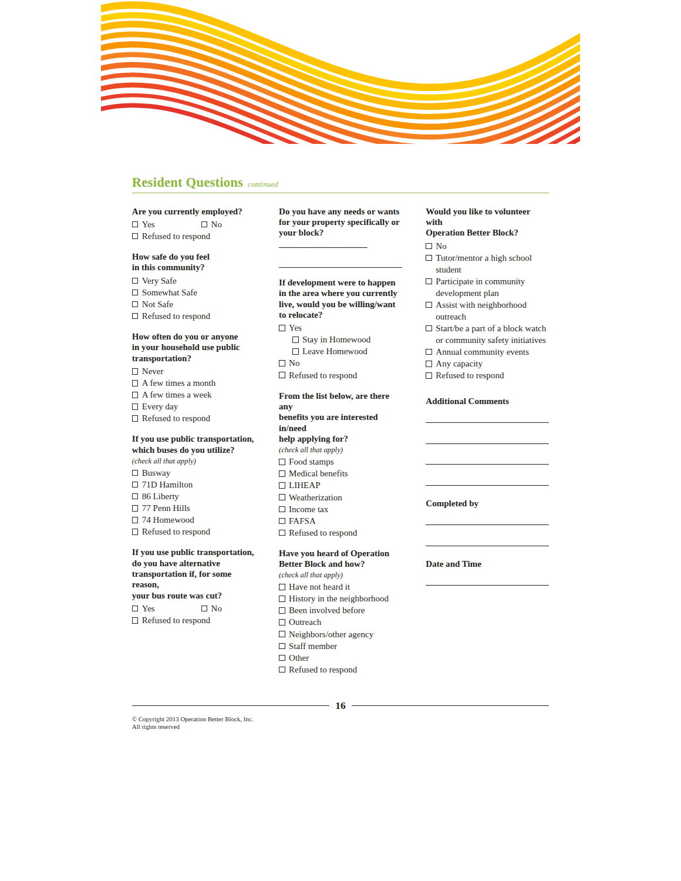Resident Questions continued
Are you currently employed?
Yes No
Refused to respond
How safe do you feel
in this community?
Very Safe
Somewhat Safe
Not Safe
Refused to respond
How often do you or anyone
in your household use public
transportation?
Never
A few times a month
A few times a week
Every day
Refused to respond
If you use public transportation,
which buses do you utilize?
(check all that apply)
Busway
71D Hamilton
86 Liberty
77 Penn Hills
74 Homewood
Refused to respond
If you use public transportation,
do you have alternative
transportation if, for some reason,
your bus route was cut?
Yes No
Refused to respond
Do you have any needs or wants
for your property specifically or
your block? ____________________
If development were to happen
in the area where you currently
live, would you be willing/want
to relocate?
Yes
Stay in Homewood
Leave Homewood
No
Refused to respond
From the list below, are there any
benefits you are interested in/need
help applying for?
(check all that apply)
Food stamps
Medical benefits
LIHEAP
Weatherization
Income tax
FAFSA
Refused to respond
Have you heard of Operation
Better Block and how?
(check all that apply)
Have not heard it
History in the neighborhood
Been involved before
Outreach
Neighbors/other agency
Staff member
Other
Refused to respond
Would you like to volunteer with
Operation Better Block?
No
Tutor/mentor a high school student
Participate in community
development plan
Assist with neighborhood
outreach
Start/be a part of a block watch
or community safety initiatives
Annual community events
Any capacity
Refused to respond
Additional Comments
Completed by
Date and Time
16
© Copyright 2013 Operation Better Block, Inc.
All rights reserved